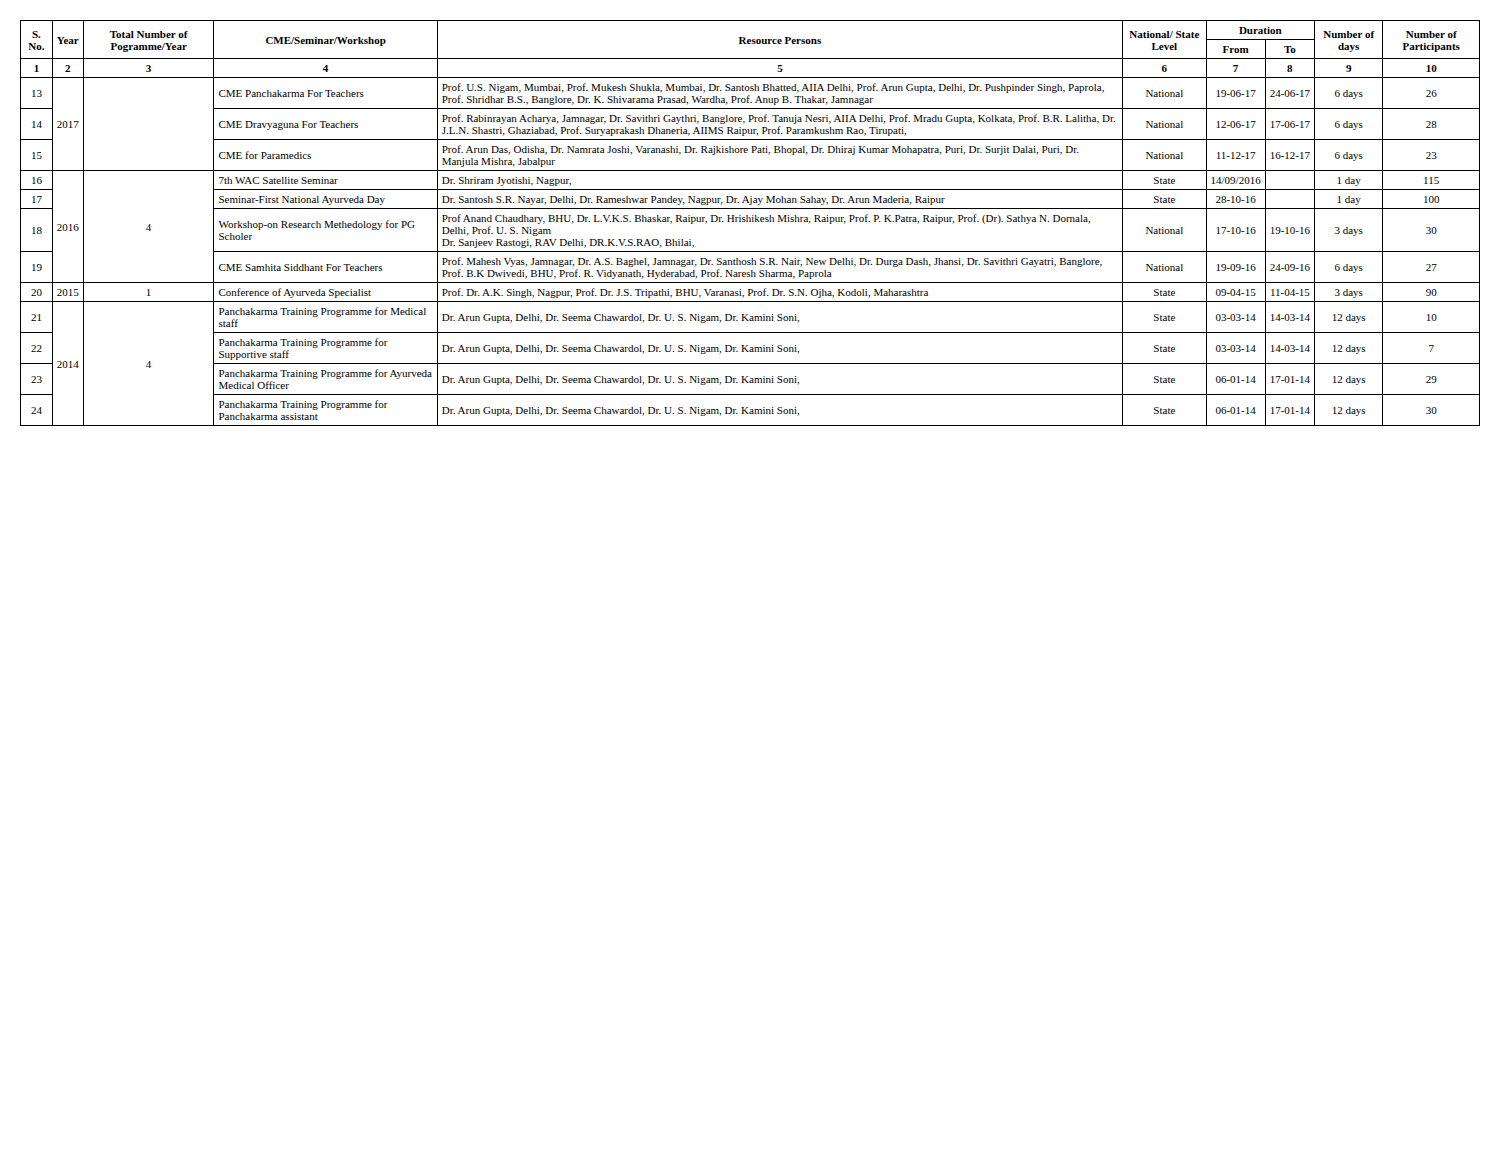| S. No. | Year | Total Number of Pogramme/Year | CME/Seminar/Workshop | Resource Persons | National/ State Level | Duration | Number of days | Number of Participants |
| --- | --- | --- | --- | --- | --- | --- | --- | --- |
| From | To |
| 1 | 2 | 3 | 4 | 5 | 6 | 7 | 8 | 9 | 10 |
| 13 | 2017 | | CME Panchakarma For Teachers | Prof. U.S. Nigam, Mumbai, Prof. Mukesh Shukla, Mumbai, Dr. Santosh Bhatted, AIIA Delhi, Prof. Arun Gupta, Delhi, Dr. Pushpinder Singh, Paprola, Prof. Shridhar B.S., Banglore, Dr. K. Shivarama Prasad, Wardha, Prof. Anup B. Thakar, Jamnagar | National | 19-06-17 | 24-06-17 | 6 days | 26 |
| 14 | CME Dravyaguna For Teachers | Prof. Rabinrayan Acharya, Jamnagar, Dr. Savithri Gaythri, Banglore, Prof. Tanuja Nesri, AIIA Delhi, Prof. Mradu Gupta, Kolkata, Prof. B.R. Lalitha, Dr. J.L.N. Shastri, Ghaziabad, Prof. Suryaprakash Dhaneria, AIIMS Raipur, Prof. Paramkushm Rao, Tirupati, | National | 12-06-17 | 17-06-17 | 6 days | 28 |
| 15 | CME for Paramedics | Prof. Arun Das, Odisha, Dr. Namrata Joshi, Varanashi, Dr. Rajkishore Pati, Bhopal, Dr. Dhiraj Kumar Mohapatra, Puri, Dr. Surjit Dalai, Puri, Dr. Manjula Mishra, Jabalpur | National | 11-12-17 | 16-12-17 | 6 days | 23 |
| 16 | 2016 | 4 | 7th WAC Satellite Seminar | Dr. Shriram Jyotishi, Nagpur, | State | 14/09/2016 | | 1 day | 115 |
| 17 | Seminar-First National Ayurveda Day | Dr. Santosh S.R. Nayar, Delhi, Dr. Rameshwar Pandey, Nagpur, Dr. Ajay Mohan Sahay, Dr. Arun Maderia, Raipur | State | 28-10-16 | | 1 day | 100 |
| 18 | Workshop-on Research Methedology for PG Scholer | Prof Anand Chaudhary, BHU, Dr. L.V.K.S. Bhaskar, Raipur, Dr. Hrishikesh Mishra, Raipur, Prof. P. K.Patra, Raipur, Prof. (Dr). Sathya N. Dornala, Delhi, Prof. U. S. Nigam Dr. Sanjeev Rastogi, RAV Delhi, DR.K.V.S.RAO, Bhilai, | National | 17-10-16 | 19-10-16 | 3 days | 30 |
| 19 | CME Samhita Siddhant For Teachers | Prof. Mahesh Vyas, Jamnagar, Dr. A.S. Baghel, Jamnagar, Dr. Santhosh S.R. Nair, New Delhi, Dr. Durga Dash, Jhansi, Dr. Savithri Gayatri, Banglore, Prof. B.K Dwivedi, BHU, Prof. R. Vidyanath, Hyderabad, Prof. Naresh Sharma, Paprola | National | 19-09-16 | 24-09-16 | 6 days | 27 |
| 20 | 2015 | 1 | Conference of Ayurveda Specialist | Prof. Dr. A.K. Singh, Nagpur, Prof. Dr. J.S. Tripathi, BHU, Varanasi, Prof. Dr. S.N. Ojha, Kodoli, Maharashtra | State | 09-04-15 | 11-04-15 | 3 days | 90 |
| 21 | 2014 | 4 | Panchakarma Training Programme for Medical staff | Dr. Arun Gupta, Delhi, Dr. Seema Chawardol, Dr. U. S. Nigam, Dr. Kamini Soni, | State | 03-03-14 | 14-03-14 | 12 days | 10 |
| 22 | Panchakarma Training Programme for Supportive staff | Dr. Arun Gupta, Delhi, Dr. Seema Chawardol, Dr. U. S. Nigam, Dr. Kamini Soni, | State | 03-03-14 | 14-03-14 | 12 days | 7 |
| 23 | Panchakarma Training Programme for Ayurveda Medical Officer | Dr. Arun Gupta, Delhi, Dr. Seema Chawardol, Dr. U. S. Nigam, Dr. Kamini Soni, | State | 06-01-14 | 17-01-14 | 12 days | 29 |
| 24 | Panchakarma Training Programme for Panchakarma assistant | Dr. Arun Gupta, Delhi, Dr. Seema Chawardol, Dr. U. S. Nigam, Dr. Kamini Soni, | State | 06-01-14 | 17-01-14 | 12 days | 30 |